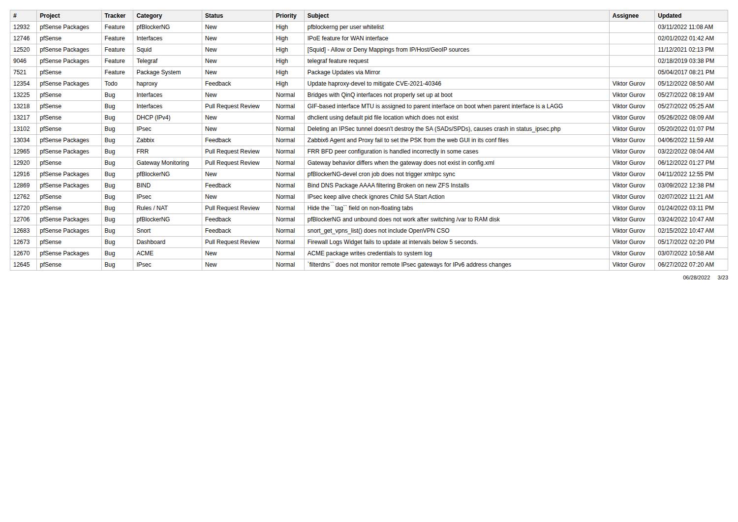| # | Project | Tracker | Category | Status | Priority | Subject | Assignee | Updated |
| --- | --- | --- | --- | --- | --- | --- | --- | --- |
| 12932 | pfSense Packages | Feature | pfBlockerNG | New | High | pfblockerng per user whitelist | | 03/11/2022 11:08 AM |
| 12746 | pfSense | Feature | Interfaces | New | High | IPoE feature for WAN interface | | 02/01/2022 01:42 AM |
| 12520 | pfSense Packages | Feature | Squid | New | High | [Squid] - Allow or Deny Mappings from IP/Host/GeoIP sources | | 11/12/2021 02:13 PM |
| 9046 | pfSense Packages | Feature | Telegraf | New | High | telegraf feature request | | 02/18/2019 03:38 PM |
| 7521 | pfSense | Feature | Package System | New | High | Package Updates via Mirror | | 05/04/2017 08:21 PM |
| 12354 | pfSense Packages | Todo | haproxy | Feedback | High | Update haproxy-devel to mitigate CVE-2021-40346 | Viktor Gurov | 05/12/2022 08:50 AM |
| 13225 | pfSense | Bug | Interfaces | New | Normal | Bridges with QinQ interfaces not properly set up at boot | Viktor Gurov | 05/27/2022 08:19 AM |
| 13218 | pfSense | Bug | Interfaces | Pull Request Review | Normal | GIF-based interface MTU is assigned to parent interface on boot when parent interface is a LAGG | Viktor Gurov | 05/27/2022 05:25 AM |
| 13217 | pfSense | Bug | DHCP (IPv4) | New | Normal | dhclient using default pid file location which does not exist | Viktor Gurov | 05/26/2022 08:09 AM |
| 13102 | pfSense | Bug | IPsec | New | Normal | Deleting an IPSec tunnel doesn't destroy the SA (SADs/SPDs), causes crash in status_ipsec.php | Viktor Gurov | 05/20/2022 01:07 PM |
| 13034 | pfSense Packages | Bug | Zabbix | Feedback | Normal | Zabbix6 Agent and Proxy fail to set the PSK from the web GUI in its conf files | Viktor Gurov | 04/06/2022 11:59 AM |
| 12965 | pfSense Packages | Bug | FRR | Pull Request Review | Normal | FRR BFD peer configuration is handled incorrectly in some cases | Viktor Gurov | 03/22/2022 08:04 AM |
| 12920 | pfSense | Bug | Gateway Monitoring | Pull Request Review | Normal | Gateway behavior differs when the gateway does not exist in config.xml | Viktor Gurov | 06/12/2022 01:27 PM |
| 12916 | pfSense Packages | Bug | pfBlockerNG | New | Normal | pfBlockerNG-devel cron job does not trigger xmlrpc sync | Viktor Gurov | 04/11/2022 12:55 PM |
| 12869 | pfSense Packages | Bug | BIND | Feedback | Normal | Bind DNS Package AAAA filtering Broken on new ZFS Installs | Viktor Gurov | 03/09/2022 12:38 PM |
| 12762 | pfSense | Bug | IPsec | New | Normal | IPsec keep alive check ignores Child SA Start Action | Viktor Gurov | 02/07/2022 11:21 AM |
| 12720 | pfSense | Bug | Rules / NAT | Pull Request Review | Normal | Hide the ``tag`` field on non-floating tabs | Viktor Gurov | 01/24/2022 03:11 PM |
| 12706 | pfSense Packages | Bug | pfBlockerNG | Feedback | Normal | pfBlockerNG and unbound does not work after switching /var to RAM disk | Viktor Gurov | 03/24/2022 10:47 AM |
| 12683 | pfSense Packages | Bug | Snort | Feedback | Normal | snort_get_vpns_list() does not include OpenVPN CSO | Viktor Gurov | 02/15/2022 10:47 AM |
| 12673 | pfSense | Bug | Dashboard | Pull Request Review | Normal | Firewall Logs Widget fails to update at intervals below 5 seconds. | Viktor Gurov | 05/17/2022 02:20 PM |
| 12670 | pfSense Packages | Bug | ACME | New | Normal | ACME package writes credentials to system log | Viktor Gurov | 03/07/2022 10:58 AM |
| 12645 | pfSense | Bug | IPsec | New | Normal | `filterdns`` does not monitor remote IPsec gateways for IPv6 address changes | Viktor Gurov | 06/27/2022 07:20 AM |
06/28/2022 3/23